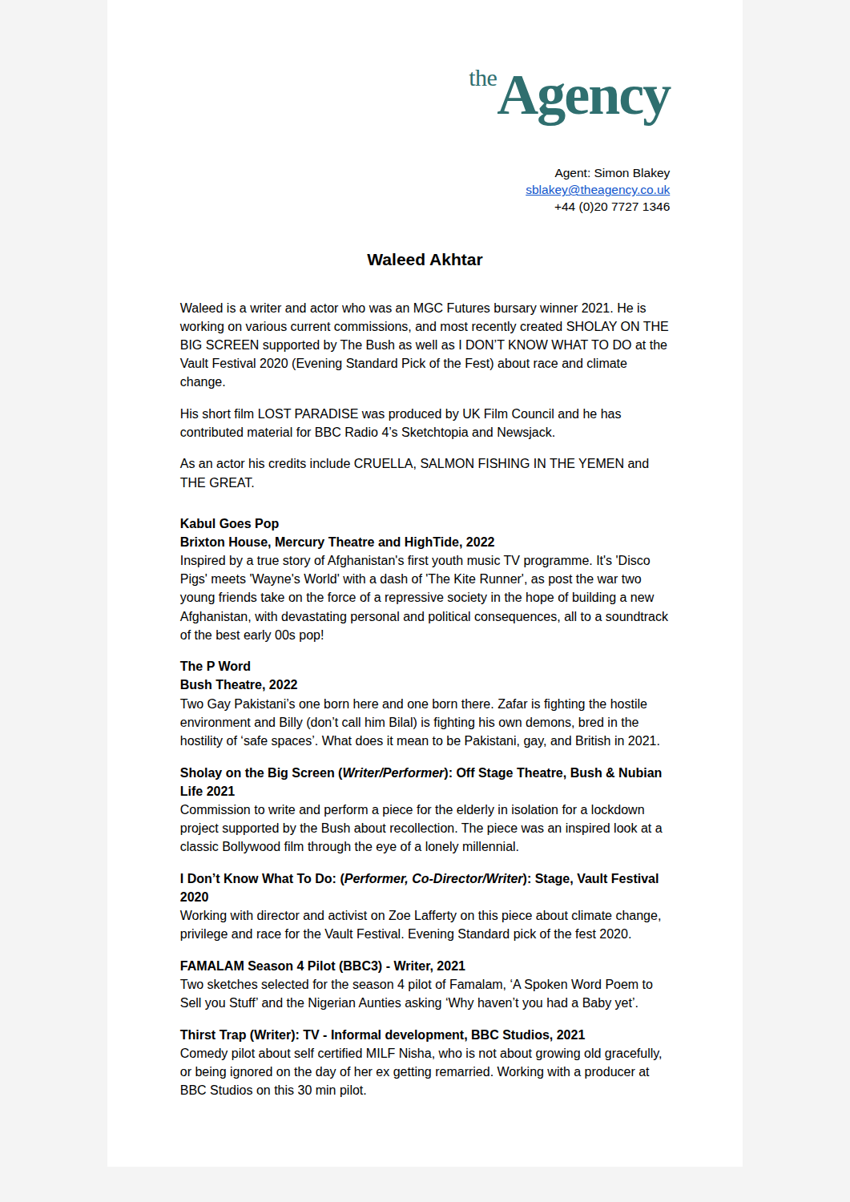the Agency
Agent: Simon Blakey
sblakey@theagency.co.uk
+44 (0)20 7727 1346
Waleed Akhtar
Waleed is a writer and actor who was an MGC Futures bursary winner 2021. He is working on various current commissions, and most recently created SHOLAY ON THE BIG SCREEN supported by The Bush as well as I DON’T KNOW WHAT TO DO at the Vault Festival 2020 (Evening Standard Pick of the Fest) about race and climate change.
His short film LOST PARADISE was produced by UK Film Council and he has contributed material for BBC Radio 4’s Sketchtopia and Newsjack.
As an actor his credits include CRUELLA, SALMON FISHING IN THE YEMEN and THE GREAT.
Kabul Goes Pop
Brixton House, Mercury Theatre and HighTide, 2022
Inspired by a true story of Afghanistan's first youth music TV programme. It's 'Disco Pigs' meets 'Wayne's World' with a dash of 'The Kite Runner', as post the war two young friends take on the force of a repressive society in the hope of building a new Afghanistan, with devastating personal and political consequences, all to a soundtrack of the best early 00s pop!
The P Word
Bush Theatre, 2022
Two Gay Pakistani’s one born here and one born there. Zafar is fighting the hostile environment and Billy (don’t call him Bilal) is fighting his own demons, bred in the hostility of ‘safe spaces’. What does it mean to be Pakistani, gay, and British in 2021.
Sholay on the Big Screen (Writer/Performer): Off Stage Theatre, Bush & Nubian Life 2021
Commission to write and perform a piece for the elderly in isolation for a lockdown project supported by the Bush about recollection. The piece was an inspired look at a classic Bollywood film through the eye of a lonely millennial.
I Don’t Know What To Do: (Performer, Co-Director/Writer): Stage, Vault Festival 2020
Working with director and activist on Zoe Lafferty on this piece about climate change, privilege and race for the Vault Festival. Evening Standard pick of the fest 2020.
FAMALAM Season 4 Pilot (BBC3) - Writer, 2021
Two sketches selected for the season 4 pilot of Famalam, ‘A Spoken Word Poem to Sell you Stuff’ and the Nigerian Aunties asking ‘Why haven’t you had a Baby yet’.
Thirst Trap (Writer): TV - Informal development, BBC Studios, 2021
Comedy pilot about self certified MILF Nisha, who is not about growing old gracefully, or being ignored on the day of her ex getting remarried. Working with a producer at BBC Studios on this 30 min pilot.